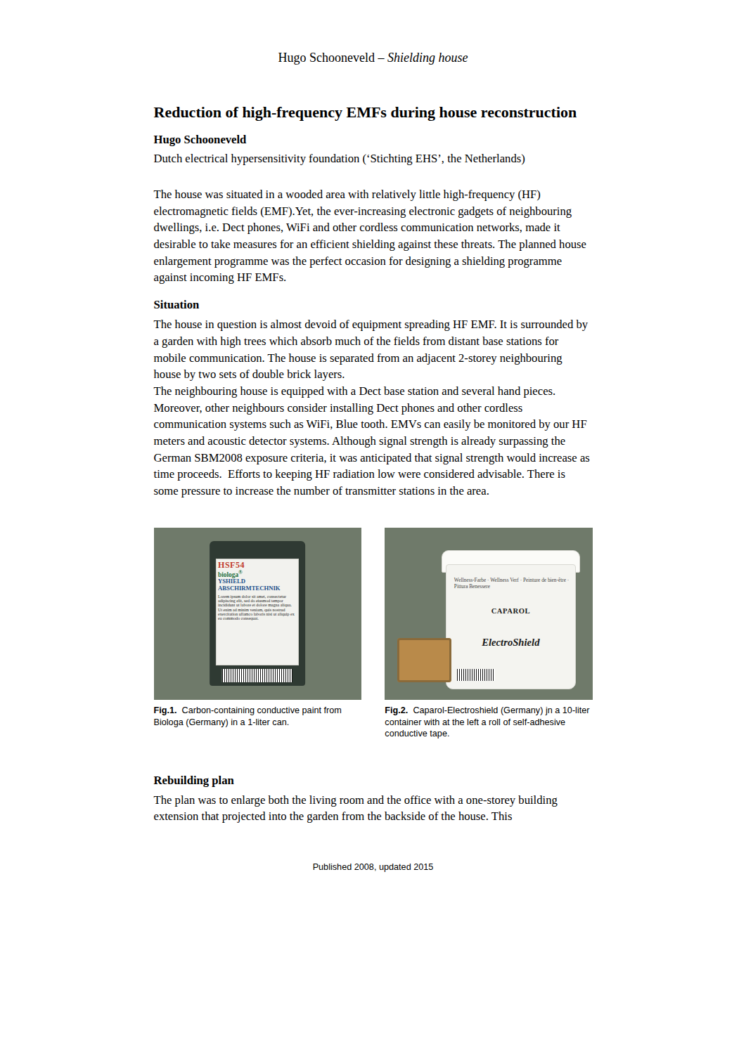Hugo Schooneveld – Shielding house
Reduction of high-frequency EMFs during house reconstruction
Hugo Schooneveld
Dutch electrical hypersensitivity foundation (‘Stichting EHS’, the Netherlands)
The house was situated in a wooded area with relatively little high-frequency (HF) electromagnetic fields (EMF).Yet, the ever-increasing electronic gadgets of neighbouring dwellings, i.e. Dect phones, WiFi and other cordless communication networks, made it desirable to take measures for an efficient shielding against these threats. The planned house enlargement programme was the perfect occasion for designing a shielding programme against incoming HF EMFs.
Situation
The house in question is almost devoid of equipment spreading HF EMF. It is surrounded by a garden with high trees which absorb much of the fields from distant base stations for mobile communication. The house is separated from an adjacent 2-storey neighbouring house by two sets of double brick layers.
The neighbouring house is equipped with a Dect base station and several hand pieces. Moreover, other neighbours consider installing Dect phones and other cordless communication systems such as WiFi, Blue tooth. EMVs can easily be monitored by our HF meters and acoustic detector systems. Although signal strength is already surpassing the German SBM2008 exposure criteria, it was anticipated that signal strength would increase as time proceeds. Efforts to keeping HF radiation low were considered advisable. There is some pressure to increase the number of transmitter stations in the area.
HSF54
biologa®
YSHIELD
ABSCHIRMTECHNIK
Lorem ipsum dolor sit amet, consectetur adipiscing elit, sed do eiusmod tempor incididunt ut labore et dolore magna aliqua. Ut enim ad minim veniam, quis nostrud exercitation ullamco laboris nisi ut aliquip ex ea commodo consequat.
Fig.1. Carbon-containing conductive paint from Biologa (Germany) in a 1-liter can.
Wellness-Farbe · Wellness Verf · Peinture de bien-être · Pittura Benessere
CAPAROL
ElectroShield
Fig.2. Caparol-Electroshield (Germany) jn a 10-liter container with at the left a roll of self-adhesive conductive tape.
Rebuilding plan
The plan was to enlarge both the living room and the office with a one-storey building extension that projected into the garden from the backside of the house. This
Published 2008, updated 2015